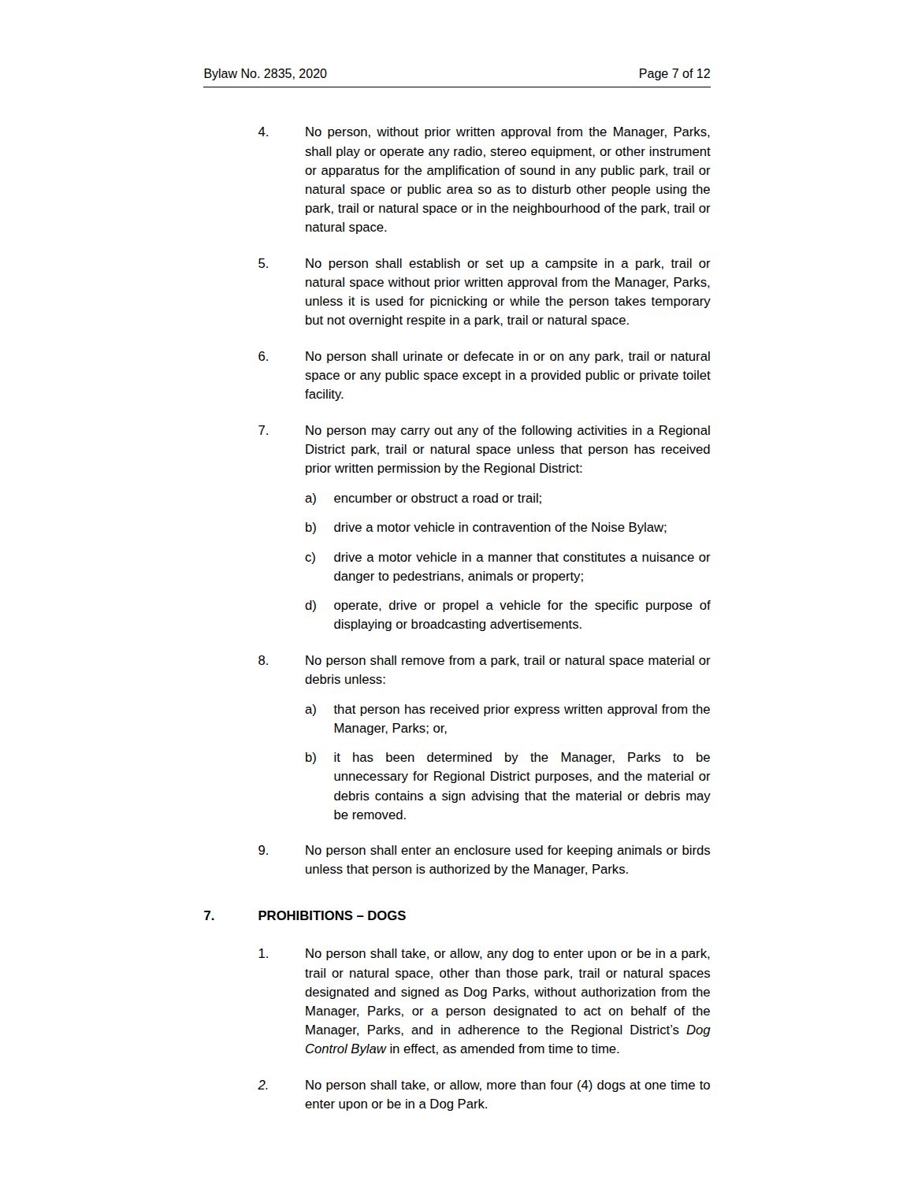Bylaw No. 2835, 2020
Page 7 of 12
4.
No person, without prior written approval from the Manager, Parks, shall play or operate any radio, stereo equipment, or other instrument or apparatus for the amplification of sound in any public park, trail or natural space or public area so as to disturb other people using the park, trail or natural space or in the neighbourhood of the park, trail or natural space.
5.
No person shall establish or set up a campsite in a park, trail or natural space without prior written approval from the Manager, Parks, unless it is used for picnicking or while the person takes temporary but not overnight respite in a park, trail or natural space.
6.
No person shall urinate or defecate in or on any park, trail or natural space or any public space except in a provided public or private toilet facility.
7.
No person may carry out any of the following activities in a Regional District park, trail or natural space unless that person has received prior written permission by the Regional District:
a) encumber or obstruct a road or trail;
b) drive a motor vehicle in contravention of the Noise Bylaw;
c) drive a motor vehicle in a manner that constitutes a nuisance or danger to pedestrians, animals or property;
d) operate, drive or propel a vehicle for the specific purpose of displaying or broadcasting advertisements.
8.
No person shall remove from a park, trail or natural space material or debris unless:
a) that person has received prior express written approval from the Manager, Parks; or,
b) it has been determined by the Manager, Parks to be unnecessary for Regional District purposes, and the material or debris contains a sign advising that the material or debris may be removed.
9.
No person shall enter an enclosure used for keeping animals or birds unless that person is authorized by the Manager, Parks.
7.
PROHIBITIONS – DOGS
1.
No person shall take, or allow, any dog to enter upon or be in a park, trail or natural space, other than those park, trail or natural spaces designated and signed as Dog Parks, without authorization from the Manager, Parks, or a person designated to act on behalf of the Manager, Parks, and in adherence to the Regional District’s Dog Control Bylaw in effect, as amended from time to time.
2.
No person shall take, or allow, more than four (4) dogs at one time to enter upon or be in a Dog Park.